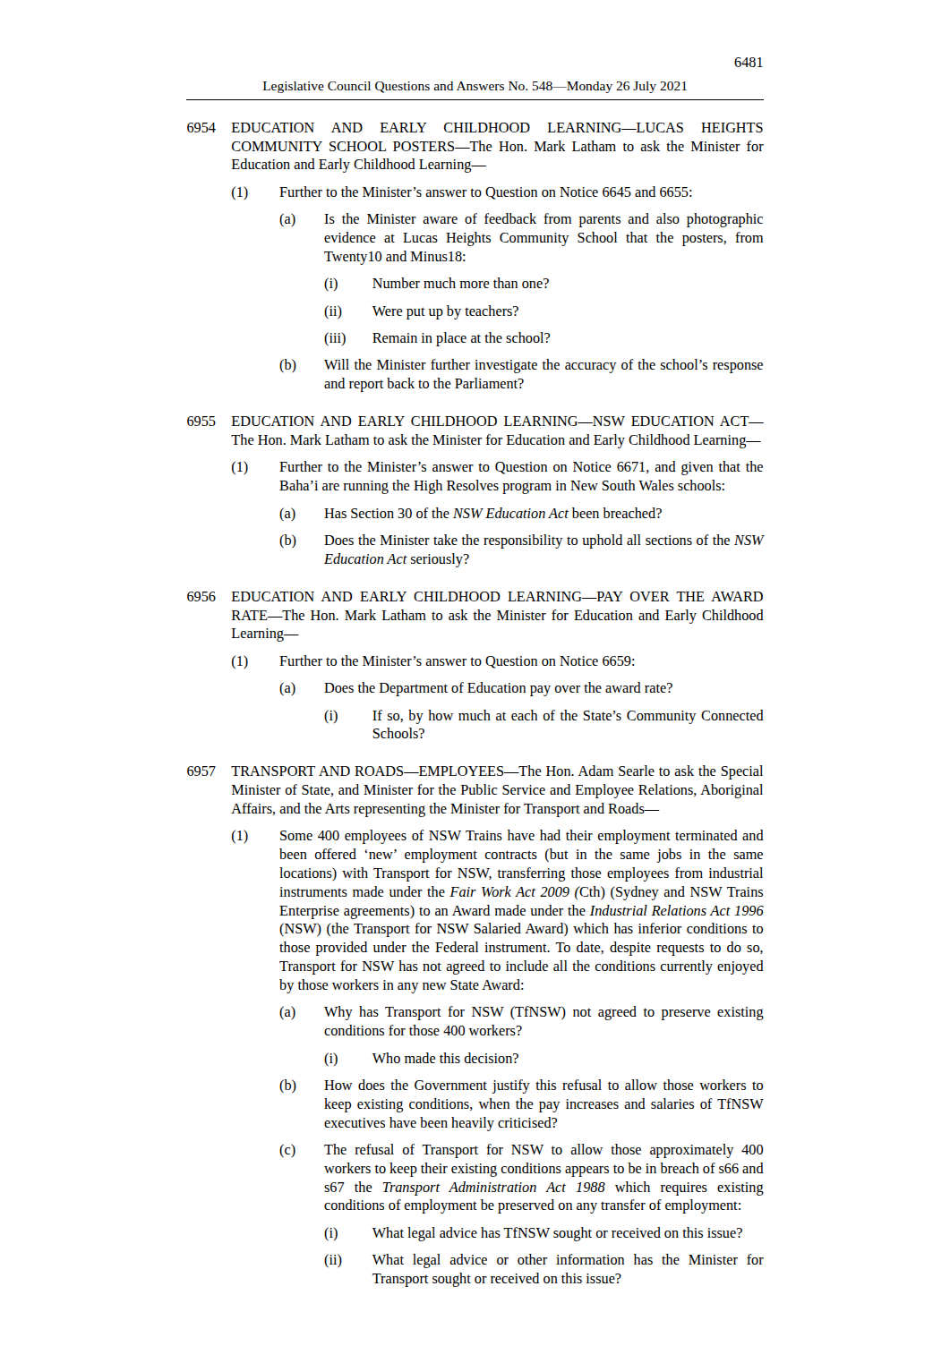6481
Legislative Council Questions and Answers No. 548—Monday 26 July 2021
6954 EDUCATION AND EARLY CHILDHOOD LEARNING—LUCAS HEIGHTS COMMUNITY SCHOOL POSTERS—The Hon. Mark Latham to ask the Minister for Education and Early Childhood Learning—
(1) Further to the Minister’s answer to Question on Notice 6645 and 6655:
(a) Is the Minister aware of feedback from parents and also photographic evidence at Lucas Heights Community School that the posters, from Twenty10 and Minus18:
(i) Number much more than one?
(ii) Were put up by teachers?
(iii) Remain in place at the school?
(b) Will the Minister further investigate the accuracy of the school’s response and report back to the Parliament?
6955 EDUCATION AND EARLY CHILDHOOD LEARNING—NSW EDUCATION ACT—The Hon. Mark Latham to ask the Minister for Education and Early Childhood Learning—
(1) Further to the Minister’s answer to Question on Notice 6671, and given that the Baha’i are running the High Resolves program in New South Wales schools:
(a) Has Section 30 of the NSW Education Act been breached?
(b) Does the Minister take the responsibility to uphold all sections of the NSW Education Act seriously?
6956 EDUCATION AND EARLY CHILDHOOD LEARNING—PAY OVER THE AWARD RATE—The Hon. Mark Latham to ask the Minister for Education and Early Childhood Learning—
(1) Further to the Minister’s answer to Question on Notice 6659:
(a) Does the Department of Education pay over the award rate?
(i) If so, by how much at each of the State’s Community Connected Schools?
6957 TRANSPORT AND ROADS—EMPLOYEES—The Hon. Adam Searle to ask the Special Minister of State, and Minister for the Public Service and Employee Relations, Aboriginal Affairs, and the Arts representing the Minister for Transport and Roads—
(1) Some 400 employees of NSW Trains have had their employment terminated and been offered ‘new’ employment contracts (but in the same jobs in the same locations) with Transport for NSW, transferring those employees from industrial instruments made under the Fair Work Act 2009 (Cth) (Sydney and NSW Trains Enterprise agreements) to an Award made under the Industrial Relations Act 1996 (NSW) (the Transport for NSW Salaried Award) which has inferior conditions to those provided under the Federal instrument. To date, despite requests to do so, Transport for NSW has not agreed to include all the conditions currently enjoyed by those workers in any new State Award:
(a) Why has Transport for NSW (TfNSW) not agreed to preserve existing conditions for those 400 workers?
(i) Who made this decision?
(b) How does the Government justify this refusal to allow those workers to keep existing conditions, when the pay increases and salaries of TfNSW executives have been heavily criticised?
(c) The refusal of Transport for NSW to allow those approximately 400 workers to keep their existing conditions appears to be in breach of s66 and s67 the Transport Administration Act 1988 which requires existing conditions of employment be preserved on any transfer of employment:
(i) What legal advice has TfNSW sought or received on this issue?
(ii) What legal advice or other information has the Minister for Transport sought or received on this issue?